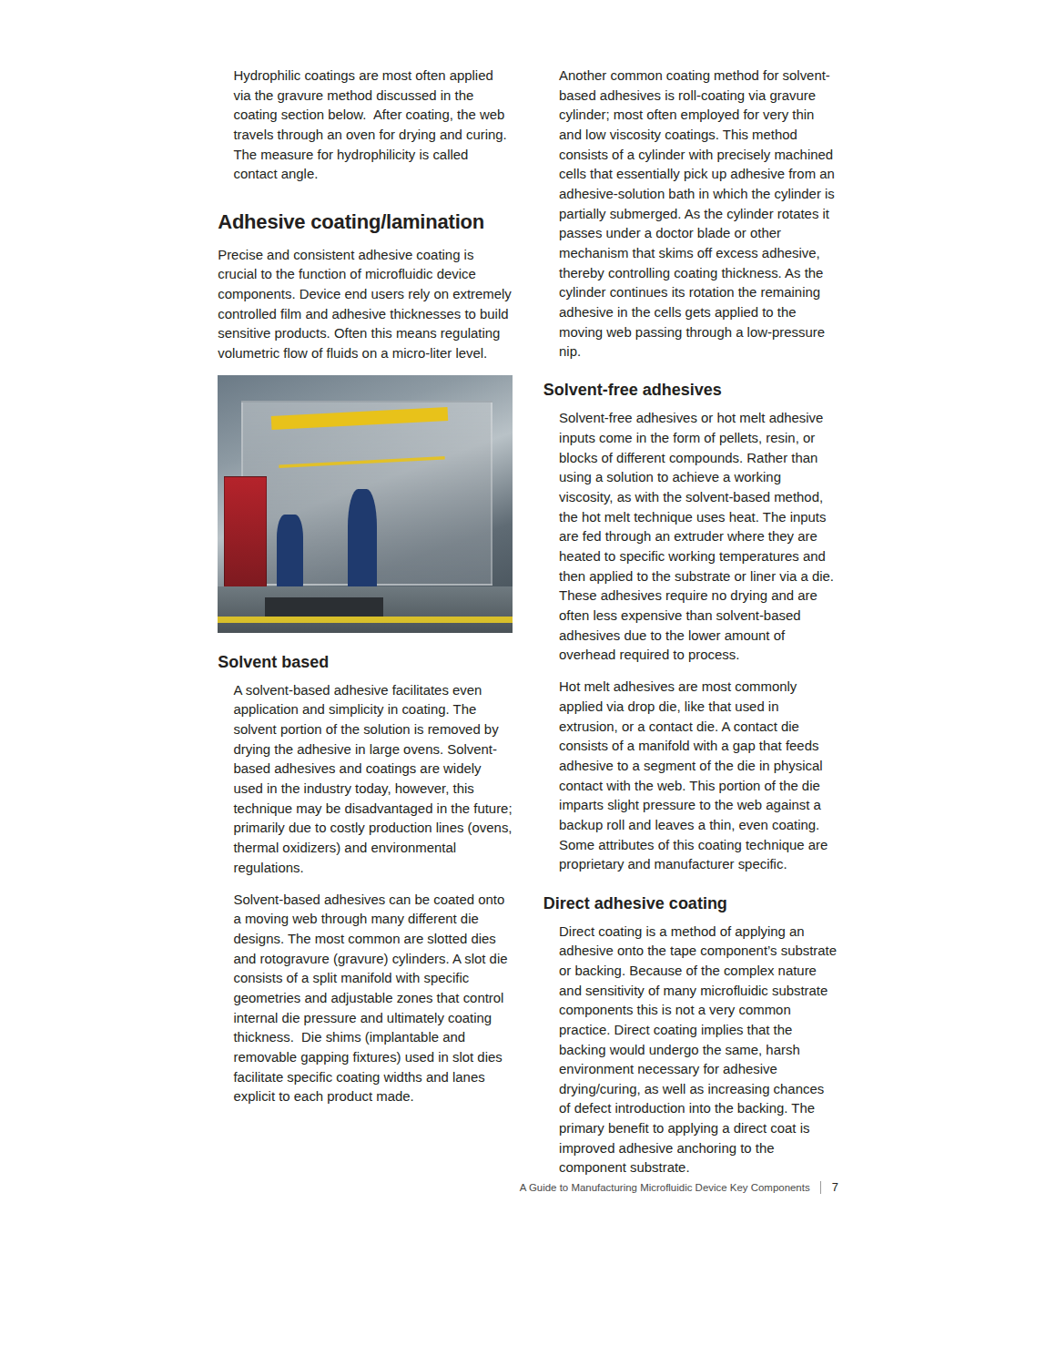Hydrophilic coatings are most often applied via the gravure method discussed in the coating section below. After coating, the web travels through an oven for drying and curing. The measure for hydrophilicity is called contact angle.
Adhesive coating/lamination
Precise and consistent adhesive coating is crucial to the function of microfluidic device components. Device end users rely on extremely controlled film and adhesive thicknesses to build sensitive products. Often this means regulating volumetric flow of fluids on a micro-liter level.
Solvent based
A solvent-based adhesive facilitates even application and simplicity in coating. The solvent portion of the solution is removed by drying the adhesive in large ovens. Solvent-based adhesives and coatings are widely used in the industry today, however, this technique may be disadvantaged in the future; primarily due to costly production lines (ovens, thermal oxidizers) and environmental regulations.
Solvent-based adhesives can be coated onto a moving web through many different die designs. The most common are slotted dies and rotogravure (gravure) cylinders. A slot die consists of a split manifold with specific geometries and adjustable zones that control internal die pressure and ultimately coating thickness. Die shims (implantable and removable gapping fixtures) used in slot dies facilitate specific coating widths and lanes explicit to each product made.
Another common coating method for solvent-based adhesives is roll-coating via gravure cylinder; most often employed for very thin and low viscosity coatings. This method consists of a cylinder with precisely machined cells that essentially pick up adhesive from an adhesive-solution bath in which the cylinder is partially submerged. As the cylinder rotates it passes under a doctor blade or other mechanism that skims off excess adhesive, thereby controlling coating thickness. As the cylinder continues its rotation the remaining adhesive in the cells gets applied to the moving web passing through a low-pressure nip.
Solvent-free adhesives
Solvent-free adhesives or hot melt adhesive inputs come in the form of pellets, resin, or blocks of different compounds. Rather than using a solution to achieve a working viscosity, as with the solvent-based method, the hot melt technique uses heat. The inputs are fed through an extruder where they are heated to specific working temperatures and then applied to the substrate or liner via a die. These adhesives require no drying and are often less expensive than solvent-based adhesives due to the lower amount of overhead required to process.
Hot melt adhesives are most commonly applied via drop die, like that used in extrusion, or a contact die. A contact die consists of a manifold with a gap that feeds adhesive to a segment of the die in physical contact with the web. This portion of the die imparts slight pressure to the web against a backup roll and leaves a thin, even coating. Some attributes of this coating technique are proprietary and manufacturer specific.
Direct adhesive coating
Direct coating is a method of applying an adhesive onto the tape component’s substrate or backing. Because of the complex nature and sensitivity of many microfluidic substrate components this is not a very common practice. Direct coating implies that the backing would undergo the same, harsh environment necessary for adhesive drying/curing, as well as increasing chances of defect introduction into the backing. The primary benefit to applying a direct coat is improved adhesive anchoring to the component substrate.
A Guide to Manufacturing Microfluidic Device Key Components 7